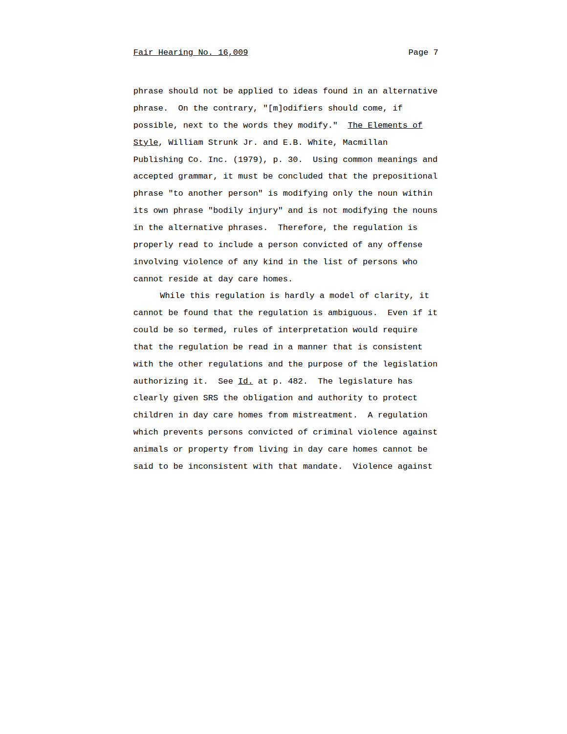Fair Hearing No. 16,009 Page 7
phrase should not be applied to ideas found in an alternative phrase. On the contrary, "[m]odifiers should come, if possible, next to the words they modify." The Elements of Style, William Strunk Jr. and E.B. White, Macmillan Publishing Co. Inc. (1979), p. 30. Using common meanings and accepted grammar, it must be concluded that the prepositional phrase "to another person" is modifying only the noun within its own phrase "bodily injury" and is not modifying the nouns in the alternative phrases. Therefore, the regulation is properly read to include a person convicted of any offense involving violence of any kind in the list of persons who cannot reside at day care homes.
While this regulation is hardly a model of clarity, it cannot be found that the regulation is ambiguous. Even if it could be so termed, rules of interpretation would require that the regulation be read in a manner that is consistent with the other regulations and the purpose of the legislation authorizing it. See Id. at p. 482. The legislature has clearly given SRS the obligation and authority to protect children in day care homes from mistreatment. A regulation which prevents persons convicted of criminal violence against animals or property from living in day care homes cannot be said to be inconsistent with that mandate. Violence against